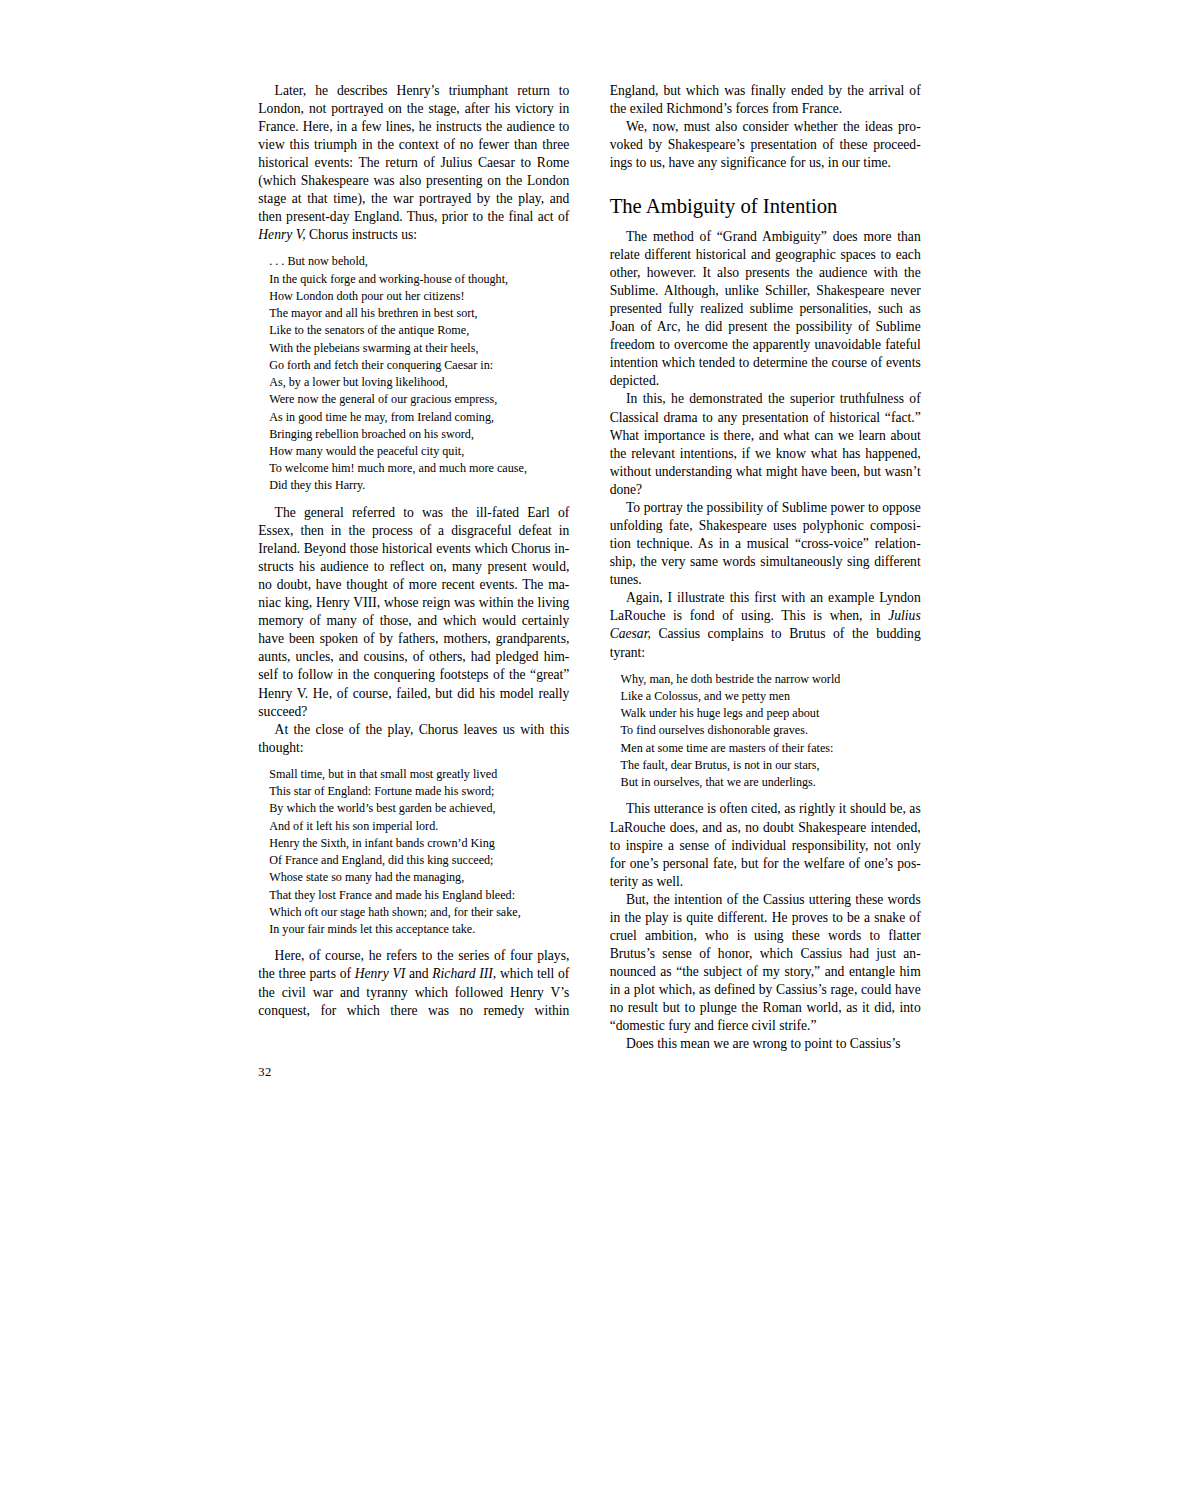Later, he describes Henry’s triumphant return to London, not portrayed on the stage, after his victory in France. Here, in a few lines, he instructs the audience to view this triumph in the context of no fewer than three historical events: The return of Julius Caesar to Rome (which Shakespeare was also presenting on the London stage at that time), the war portrayed by the play, and then present-day England. Thus, prior to the final act of Henry V, Chorus instructs us:
. . . But now behold,
In the quick forge and working-house of thought,
How London doth pour out her citizens!
The mayor and all his brethren in best sort,
Like to the senators of the antique Rome,
With the plebeians swarming at their heels,
Go forth and fetch their conquering Caesar in:
As, by a lower but loving likelihood,
Were now the general of our gracious empress,
As in good time he may, from Ireland coming,
Bringing rebellion broached on his sword,
How many would the peaceful city quit,
To welcome him! much more, and much more cause,
Did they this Harry.
The general referred to was the ill-fated Earl of Essex, then in the process of a disgraceful defeat in Ireland. Beyond those historical events which Chorus instructs his audience to reflect on, many present would, no doubt, have thought of more recent events. The maniac king, Henry VIII, whose reign was within the living memory of many of those, and which would certainly have been spoken of by fathers, mothers, grandparents, aunts, uncles, and cousins, of others, had pledged himself to follow in the conquering footsteps of the “great” Henry V. He, of course, failed, but did his model really succeed?
At the close of the play, Chorus leaves us with this thought:
Small time, but in that small most greatly lived
This star of England: Fortune made his sword;
By which the world’s best garden be achieved,
And of it left his son imperial lord.
Henry the Sixth, in infant bands crown’d King
Of France and England, did this king succeed;
Whose state so many had the managing,
That they lost France and made his England bleed:
Which oft our stage hath shown; and, for their sake,
In your fair minds let this acceptance take.
Here, of course, he refers to the series of four plays, the three parts of Henry VI and Richard III, which tell of the civil war and tyranny which followed Henry V’s conquest, for which there was no remedy within England, but which was finally ended by the arrival of the exiled Richmond’s forces from France.
We, now, must also consider whether the ideas provoked by Shakespeare’s presentation of these proceedings to us, have any significance for us, in our time.
The Ambiguity of Intention
The method of “Grand Ambiguity” does more than relate different historical and geographic spaces to each other, however. It also presents the audience with the Sublime. Although, unlike Schiller, Shakespeare never presented fully realized sublime personalities, such as Joan of Arc, he did present the possibility of Sublime freedom to overcome the apparently unavoidable fateful intention which tended to determine the course of events depicted.
In this, he demonstrated the superior truthfulness of Classical drama to any presentation of historical “fact.” What importance is there, and what can we learn about the relevant intentions, if we know what has happened, without understanding what might have been, but wasn’t done?
To portray the possibility of Sublime power to oppose unfolding fate, Shakespeare uses polyphonic composition technique. As in a musical “cross-voice” relationship, the very same words simultaneously sing different tunes.
Again, I illustrate this first with an example Lyndon LaRouche is fond of using. This is when, in Julius Caesar, Cassius complains to Brutus of the budding tyrant:
Why, man, he doth bestride the narrow world
Like a Colossus, and we petty men
Walk under his huge legs and peep about
To find ourselves dishonorable graves.
Men at some time are masters of their fates:
The fault, dear Brutus, is not in our stars,
But in ourselves, that we are underlings.
This utterance is often cited, as rightly it should be, as LaRouche does, and as, no doubt Shakespeare intended, to inspire a sense of individual responsibility, not only for one’s personal fate, but for the welfare of one’s posterity as well.
But, the intention of the Cassius uttering these words in the play is quite different. He proves to be a snake of cruel ambition, who is using these words to flatter Brutus’s sense of honor, which Cassius had just announced as “the subject of my story,” and entangle him in a plot which, as defined by Cassius’s rage, could have no result but to plunge the Roman world, as it did, into “domestic fury and fierce civil strife.”
Does this mean we are wrong to point to Cassius’s
32